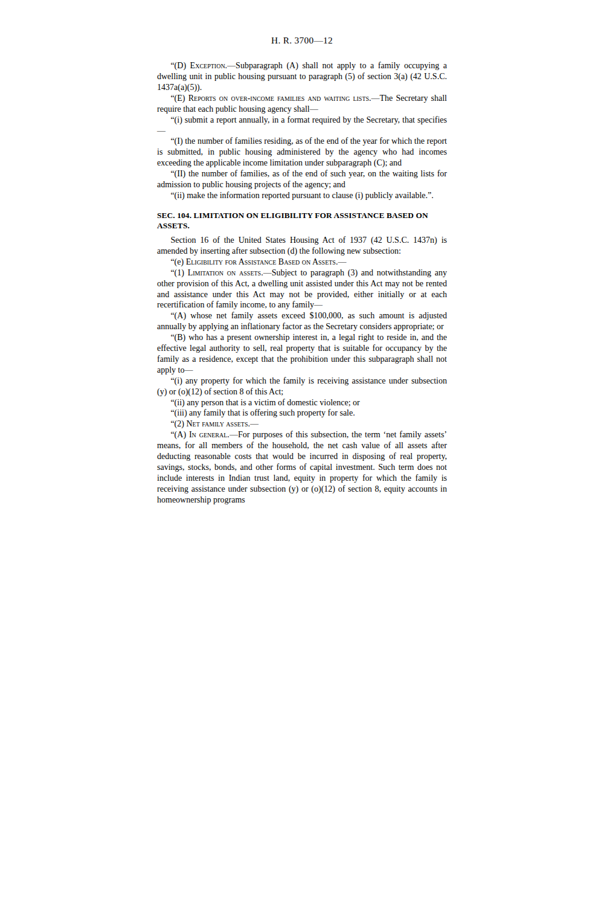H. R. 3700—12
“(D) Exception.—Subparagraph (A) shall not apply to a family occupying a dwelling unit in public housing pursuant to paragraph (5) of section 3(a) (42 U.S.C. 1437a(a)(5)).
“(E) Reports on over-income families and waiting lists.—The Secretary shall require that each public housing agency shall—
“(i) submit a report annually, in a format required by the Secretary, that specifies—
“(I) the number of families residing, as of the end of the year for which the report is submitted, in public housing administered by the agency who had incomes exceeding the applicable income limitation under subparagraph (C); and
“(II) the number of families, as of the end of such year, on the waiting lists for admission to public housing projects of the agency; and
“(ii) make the information reported pursuant to clause (i) publicly available.”.
SEC. 104. LIMITATION ON ELIGIBILITY FOR ASSISTANCE BASED ON ASSETS.
Section 16 of the United States Housing Act of 1937 (42 U.S.C. 1437n) is amended by inserting after subsection (d) the following new subsection:
“(e) Eligibility for Assistance Based on Assets.—
“(1) Limitation on assets.—Subject to paragraph (3) and notwithstanding any other provision of this Act, a dwelling unit assisted under this Act may not be rented and assistance under this Act may not be provided, either initially or at each recertification of family income, to any family—
“(A) whose net family assets exceed $100,000, as such amount is adjusted annually by applying an inflationary factor as the Secretary considers appropriate; or
“(B) who has a present ownership interest in, a legal right to reside in, and the effective legal authority to sell, real property that is suitable for occupancy by the family as a residence, except that the prohibition under this subparagraph shall not apply to—
“(i) any property for which the family is receiving assistance under subsection (y) or (o)(12) of section 8 of this Act;
“(ii) any person that is a victim of domestic violence; or
“(iii) any family that is offering such property for sale.
“(2) Net family assets.—
“(A) In general.—For purposes of this subsection, the term ‘net family assets’ means, for all members of the household, the net cash value of all assets after deducting reasonable costs that would be incurred in disposing of real property, savings, stocks, bonds, and other forms of capital investment. Such term does not include interests in Indian trust land, equity in property for which the family is receiving assistance under subsection (y) or (o)(12) of section 8, equity accounts in homeownership programs